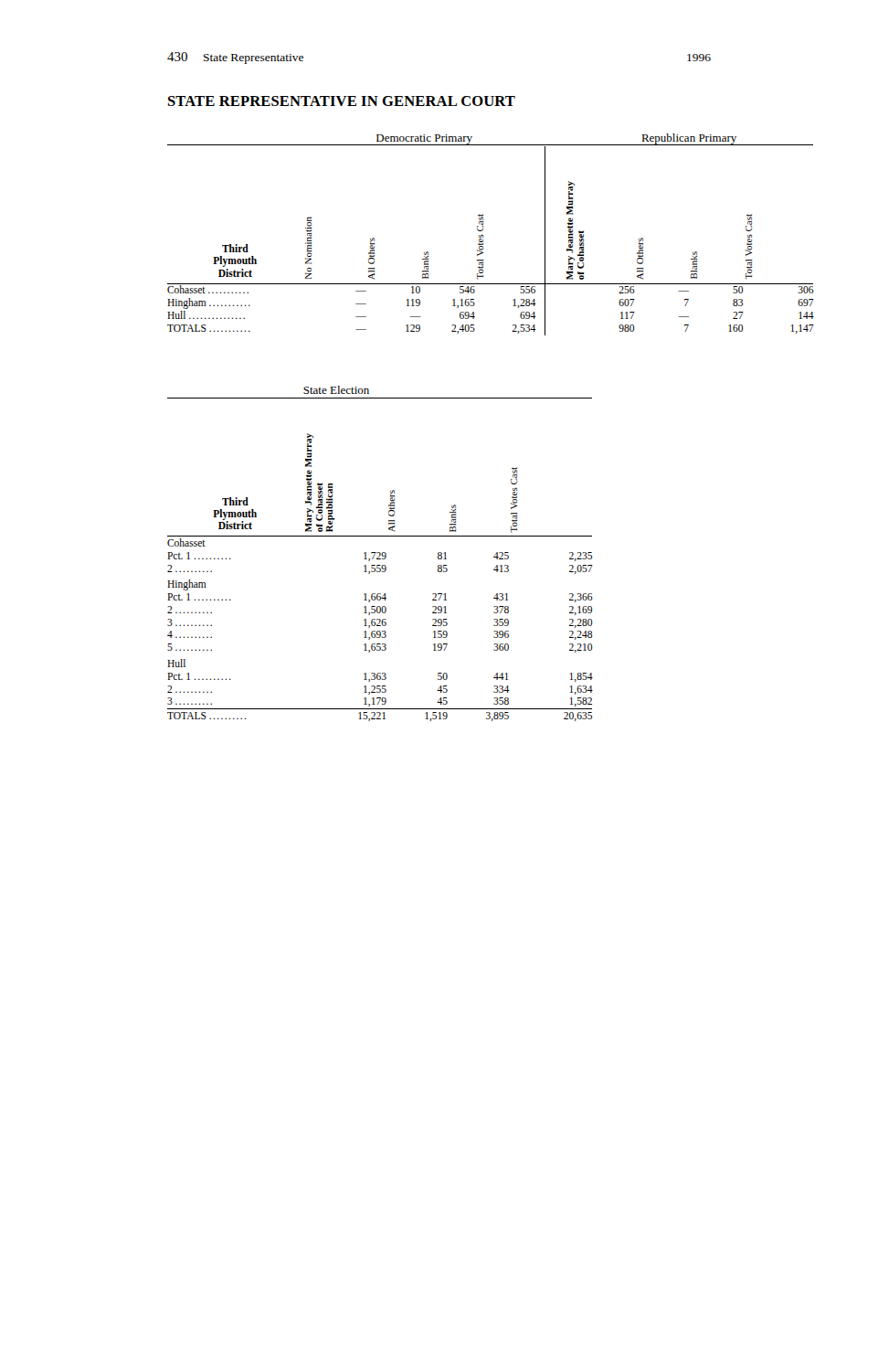430 State Representative 1996
State Representative in General Court
| | Democratic Primary | | Republican Primary |
| Third Plymouth District | No Nomination | All Others | Blanks | Total Votes Cast | | Mary Jeanette Murray of Cohasset | All Others | Blanks | Total Votes Cast |
| Cohasset ........... | — | 10 | 546 | 556 | | 256 | — | 50 | 306 |
| Hingham ........... | — | 119 | 1,165 | 1,284 | | 607 | 7 | 83 | 697 |
| Hull ............... | — | — | 694 | 694 | | 117 | — | 27 | 144 |
| TOTALS ........... | — | 129 | 2,405 | 2,534 | | 980 | 7 | 160 | 1,147 |
| | State Election |
| Third Plymouth District | Mary Jeanette Murray of Cohasset Republican | All Others | Blanks | Total Votes Cast |
| Cohasset | | | | |
| Pct. 1 .......... | 1,729 | 81 | 425 | 2,235 |
| 2 .......... | 1,559 | 85 | 413 | 2,057 |
| Hingham | | | | |
| Pct. 1 .......... | 1,664 | 271 | 431 | 2,366 |
| 2 .......... | 1,500 | 291 | 378 | 2,169 |
| 3 .......... | 1,626 | 295 | 359 | 2,280 |
| 4 .......... | 1,693 | 159 | 396 | 2,248 |
| 5 .......... | 1,653 | 197 | 360 | 2,210 |
| Hull | | | | |
| Pct. 1 .......... | 1,363 | 50 | 441 | 1,854 |
| 2 .......... | 1,255 | 45 | 334 | 1,634 |
| 3 .......... | 1,179 | 45 | 358 | 1,582 |
| TOTALS .......... | 15,221 | 1,519 | 3,895 | 20,635 |